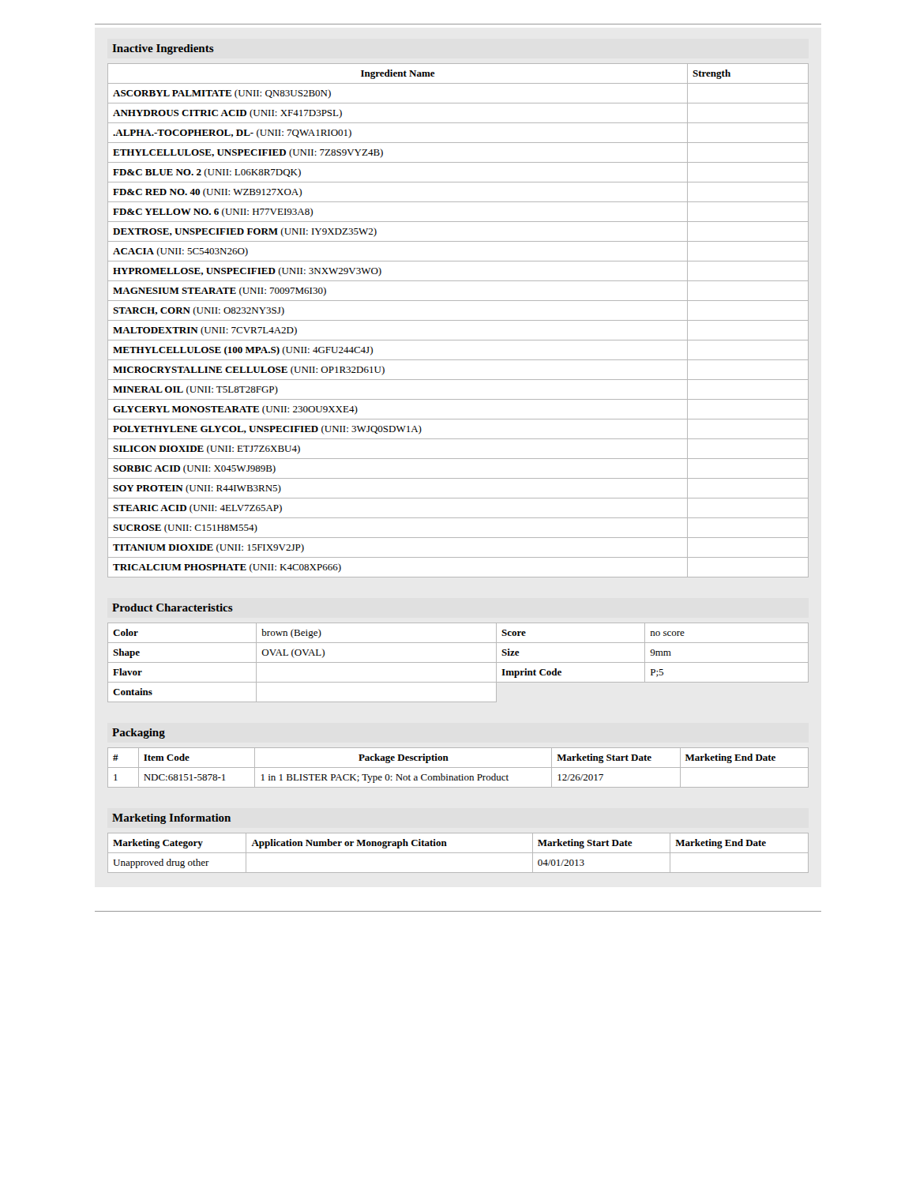Inactive Ingredients
| Ingredient Name | Strength |
| --- | --- |
| ASCORBYL PALMITATE (UNII: QN83US2B0N) | |
| ANHYDROUS CITRIC ACID (UNII: XF417D3PSL) | |
| .ALPHA.-TOCOPHEROL, DL- (UNII: 7QWA1RIO01) | |
| ETHYLCELLULOSE, UNSPECIFIED (UNII: 7Z8S9VYZ4B) | |
| FD&C BLUE NO. 2 (UNII: L06K8R7DQK) | |
| FD&C RED NO. 40 (UNII: WZB9127XOA) | |
| FD&C YELLOW NO. 6 (UNII: H77VEI93A8) | |
| DEXTROSE, UNSPECIFIED FORM (UNII: IY9XDZ35W2) | |
| ACACIA (UNII: 5C5403N26O) | |
| HYPROMELLOSE, UNSPECIFIED (UNII: 3NXW29V3WO) | |
| MAGNESIUM STEARATE (UNII: 70097M6I30) | |
| STARCH, CORN (UNII: O8232NY3SJ) | |
| MALTODEXTRIN (UNII: 7CVR7L4A2D) | |
| METHYLCELLULOSE (100 MPA.S) (UNII: 4GFU244C4J) | |
| MICROCRYSTALLINE CELLULOSE (UNII: OP1R32D61U) | |
| MINERAL OIL (UNII: T5L8T28FGP) | |
| GLYCERYL MONOSTEARATE (UNII: 230OU9XXE4) | |
| POLYETHYLENE GLYCOL, UNSPECIFIED (UNII: 3WJQ0SDW1A) | |
| SILICON DIOXIDE (UNII: ETJ7Z6XBU4) | |
| SORBIC ACID (UNII: X045WJ989B) | |
| SOY PROTEIN (UNII: R44IWB3RN5) | |
| STEARIC ACID (UNII: 4ELV7Z65AP) | |
| SUCROSE (UNII: C151H8M554) | |
| TITANIUM DIOXIDE (UNII: 15FIX9V2JP) | |
| TRICALCIUM PHOSPHATE (UNII: K4C08XP666) | |
Product Characteristics
| Color | brown (Beige) | Score | no score |
| Shape | OVAL (OVAL) | Size | 9mm |
| Flavor | | Imprint Code | P;5 |
| Contains | | | |
Packaging
| # | Item Code | Package Description | Marketing Start Date | Marketing End Date |
| --- | --- | --- | --- | --- |
| 1 | NDC:68151-5878-1 | 1 in 1 BLISTER PACK; Type 0: Not a Combination Product | 12/26/2017 | |
Marketing Information
| Marketing Category | Application Number or Monograph Citation | Marketing Start Date | Marketing End Date |
| --- | --- | --- | --- |
| Unapproved drug other | | 04/01/2013 | |